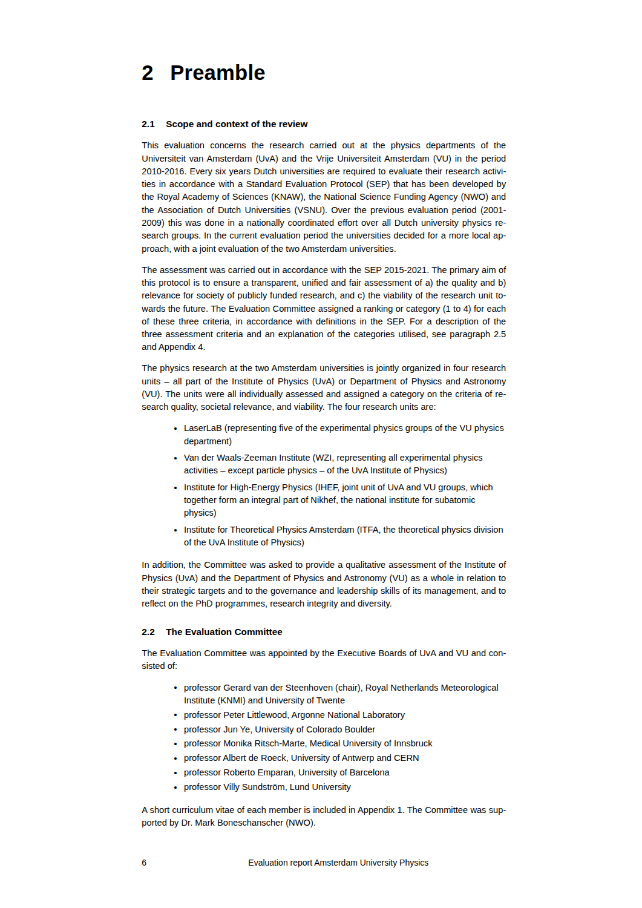2 Preamble
2.1 Scope and context of the review
This evaluation concerns the research carried out at the physics departments of the Universiteit van Amsterdam (UvA) and the Vrije Universiteit Amsterdam (VU) in the period 2010-2016. Every six years Dutch universities are required to evaluate their research activities in accordance with a Standard Evaluation Protocol (SEP) that has been developed by the Royal Academy of Sciences (KNAW), the National Science Funding Agency (NWO) and the Association of Dutch Universities (VSNU). Over the previous evaluation period (2001-2009) this was done in a nationally coordinated effort over all Dutch university physics research groups. In the current evaluation period the universities decided for a more local approach, with a joint evaluation of the two Amsterdam universities.
The assessment was carried out in accordance with the SEP 2015-2021. The primary aim of this protocol is to ensure a transparent, unified and fair assessment of a) the quality and b) relevance for society of publicly funded research, and c) the viability of the research unit towards the future. The Evaluation Committee assigned a ranking or category (1 to 4) for each of these three criteria, in accordance with definitions in the SEP. For a description of the three assessment criteria and an explanation of the categories utilised, see paragraph 2.5 and Appendix 4.
The physics research at the two Amsterdam universities is jointly organized in four research units – all part of the Institute of Physics (UvA) or Department of Physics and Astronomy (VU). The units were all individually assessed and assigned a category on the criteria of research quality, societal relevance, and viability. The four research units are:
LaserLaB (representing five of the experimental physics groups of the VU physics department)
Van der Waals-Zeeman Institute (WZI, representing all experimental physics activities – except particle physics – of the UvA Institute of Physics)
Institute for High-Energy Physics (IHEF, joint unit of UvA and VU groups, which together form an integral part of Nikhef, the national institute for subatomic physics)
Institute for Theoretical Physics Amsterdam (ITFA, the theoretical physics division of the UvA Institute of Physics)
In addition, the Committee was asked to provide a qualitative assessment of the Institute of Physics (UvA) and the Department of Physics and Astronomy (VU) as a whole in relation to their strategic targets and to the governance and leadership skills of its management, and to reflect on the PhD programmes, research integrity and diversity.
2.2 The Evaluation Committee
The Evaluation Committee was appointed by the Executive Boards of UvA and VU and consisted of:
professor Gerard van der Steenhoven (chair), Royal Netherlands Meteorological Institute (KNMI) and University of Twente
professor Peter Littlewood, Argonne National Laboratory
professor Jun Ye, University of Colorado Boulder
professor Monika Ritsch-Marte, Medical University of Innsbruck
professor Albert de Roeck, University of Antwerp and CERN
professor Roberto Emparan, University of Barcelona
professor Villy Sundström, Lund University
A short curriculum vitae of each member is included in Appendix 1. The Committee was supported by Dr. Mark Boneschanscher (NWO).
6
Evaluation report Amsterdam University Physics